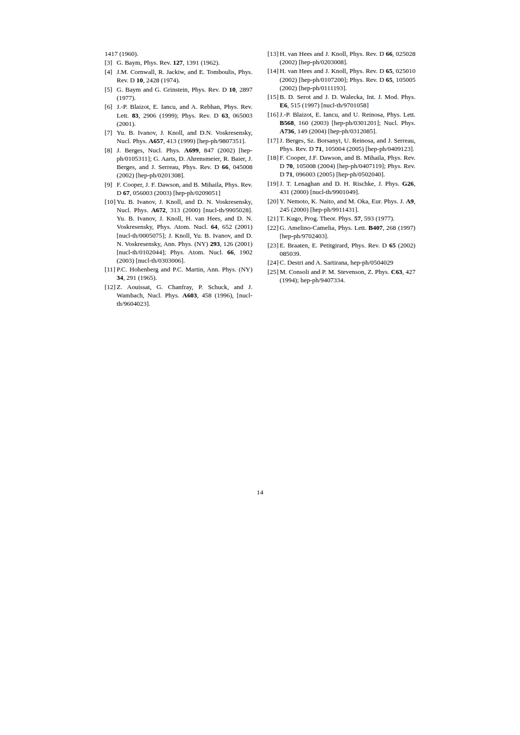1417 (1960).
[3] G. Baym, Phys. Rev. 127, 1391 (1962).
[4] J.M. Cornwall, R. Jackiw, and E. Tomboulis, Phys. Rev. D 10, 2428 (1974).
[5] G. Baym and G. Grinstein, Phys. Rev. D 10, 2897 (1977).
[6] J.-P. Blaizot, E. Iancu, and A. Rebhan, Phys. Rev. Lett. 83, 2906 (1999); Phys. Rev. D 63, 065003 (2001).
[7] Yu. B. Ivanov, J. Knoll, and D.N. Voskresensky, Nucl. Phys. A657, 413 (1999) [hep-ph/9807351].
[8] J. Berges, Nucl. Phys. A699, 847 (2002) [hep-ph/0105311]; G. Aarts, D. Ahrensmeier, R. Baier, J. Berges, and J. Serreau, Phys. Rev. D 66, 045008 (2002) [hep-ph/0201308].
[9] F. Cooper, J. F. Dawson, and B. Mihaila, Phys. Rev. D 67, 056003 (2003) [hep-ph/0209051]
[10] Yu. B. Ivanov, J. Knoll, and D. N. Voskresensky, Nucl. Phys. A672, 313 (2000) [nucl-th/9905028]. Yu. B. Ivanov, J. Knoll, H. van Hees, and D. N. Voskresensky, Phys. Atom. Nucl. 64, 652 (2001) [nucl-th/0005075]; J. Knoll, Yu. B. Ivanov, and D. N. Voskresensky, Ann. Phys. (NY) 293, 126 (2001) [nucl-th/0102044]; Phys. Atom. Nucl. 66, 1902 (2003) [nucl-th/0303006].
[11] P.C. Hohenberg and P.C. Martin, Ann. Phys. (NY) 34, 291 (1965).
[12] Z. Aouissat, G. Chanfray, P. Schuck, and J. Wambach, Nucl. Phys. A603, 458 (1996), [nucl-th/9604023].
[13] H. van Hees and J. Knoll, Phys. Rev. D 66, 025028 (2002) [hep-ph/0203008].
[14] H. van Hees and J. Knoll, Phys. Rev. D 65, 025010 (2002) [hep-ph/0107200]; Phys. Rev. D 65, 105005 (2002) [hep-ph/0111193].
[15] B. D. Serot and J. D. Walecka, Int. J. Mod. Phys. E6, 515 (1997) [nucl-th/9701058]
[16] J.-P. Blaizot, E. Iancu, and U. Reinosa, Phys. Lett. B568, 160 (2003) [hep-ph/0301201]; Nucl. Phys. A736, 149 (2004) [hep-ph/0312085].
[17] J. Berges, Sz. Borsanyi, U. Reinosa, and J. Serreau, Phys. Rev. D 71, 105004 (2005) [hep-ph/0409123].
[18] F. Cooper, J.F. Dawson, and B. Mihaila, Phys. Rev. D 70, 105008 (2004) [hep-ph/0407119]; Phys. Rev. D 71, 096003 (2005) [hep-ph/0502040].
[19] J. T. Lenaghan and D. H. Rischke, J. Phys. G26, 431 (2000) [nucl-th/9901049].
[20] Y. Nemoto, K. Naito, and M. Oka, Eur. Phys. J. A9, 245 (2000) [hep-ph/9911431].
[21] T. Kugo, Prog. Theor. Phys. 57, 593 (1977).
[22] G. Amelino-Camelia, Phys. Lett. B407, 268 (1997) [hep-ph/9702403].
[23] E. Braaten, E. Petitgirard, Phys. Rev. D 65 (2002) 085039.
[24] C. Destri and A. Sartirana, hep-ph/0504029
[25] M. Consoli and P. M. Stevenson, Z. Phys. C63, 427 (1994); hep-ph/9407334.
14